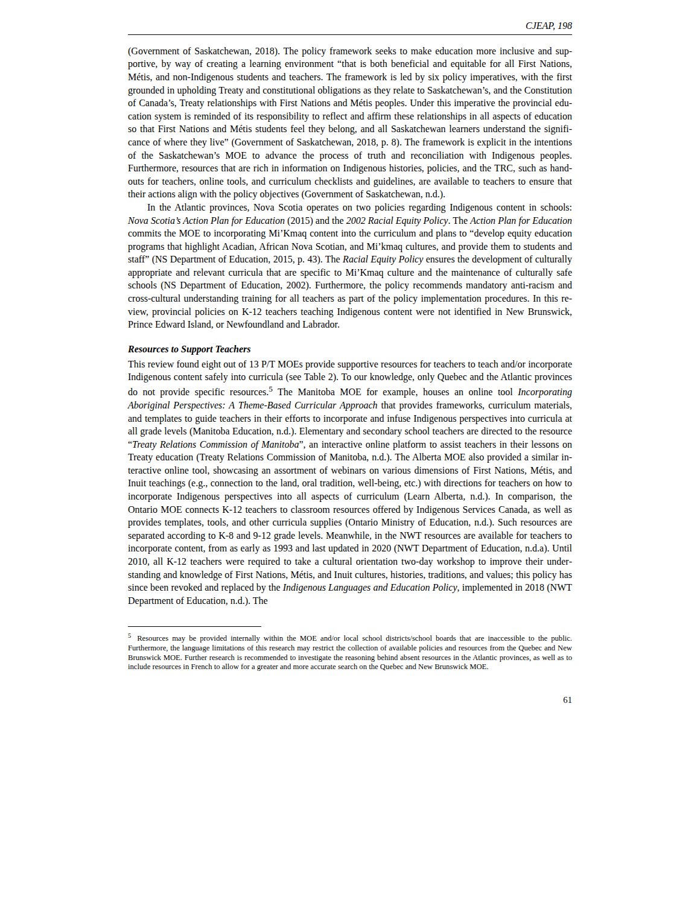CJEAP, 198
(Government of Saskatchewan, 2018). The policy framework seeks to make education more inclusive and supportive, by way of creating a learning environment “that is both beneficial and equitable for all First Nations, Métis, and non-Indigenous students and teachers. The framework is led by six policy imperatives, with the first grounded in upholding Treaty and constitutional obligations as they relate to Saskatchewan’s, and the Constitution of Canada’s, Treaty relationships with First Nations and Métis peoples. Under this imperative the provincial education system is reminded of its responsibility to reflect and affirm these relationships in all aspects of education so that First Nations and Métis students feel they belong, and all Saskatchewan learners understand the significance of where they live” (Government of Saskatchewan, 2018, p. 8). The framework is explicit in the intentions of the Saskatchewan’s MOE to advance the process of truth and reconciliation with Indigenous peoples. Furthermore, resources that are rich in information on Indigenous histories, policies, and the TRC, such as handouts for teachers, online tools, and curriculum checklists and guidelines, are available to teachers to ensure that their actions align with the policy objectives (Government of Saskatchewan, n.d.).
In the Atlantic provinces, Nova Scotia operates on two policies regarding Indigenous content in schools: Nova Scotia’s Action Plan for Education (2015) and the 2002 Racial Equity Policy. The Action Plan for Education commits the MOE to incorporating Mi’Kmaq content into the curriculum and plans to “develop equity education programs that highlight Acadian, African Nova Scotian, and Mi’kmaq cultures, and provide them to students and staff” (NS Department of Education, 2015, p. 43). The Racial Equity Policy ensures the development of culturally appropriate and relevant curricula that are specific to Mi’Kmaq culture and the maintenance of culturally safe schools (NS Department of Education, 2002). Furthermore, the policy recommends mandatory anti-racism and cross-cultural understanding training for all teachers as part of the policy implementation procedures. In this review, provincial policies on K-12 teachers teaching Indigenous content were not identified in New Brunswick, Prince Edward Island, or Newfoundland and Labrador.
Resources to Support Teachers
This review found eight out of 13 P/T MOEs provide supportive resources for teachers to teach and/or incorporate Indigenous content safely into curricula (see Table 2). To our knowledge, only Quebec and the Atlantic provinces do not provide specific resources.5 The Manitoba MOE for example, houses an online tool Incorporating Aboriginal Perspectives: A Theme-Based Curricular Approach that provides frameworks, curriculum materials, and templates to guide teachers in their efforts to incorporate and infuse Indigenous perspectives into curricula at all grade levels (Manitoba Education, n.d.). Elementary and secondary school teachers are directed to the resource “Treaty Relations Commission of Manitoba”, an interactive online platform to assist teachers in their lessons on Treaty education (Treaty Relations Commission of Manitoba, n.d.). The Alberta MOE also provided a similar interactive online tool, showcasing an assortment of webinars on various dimensions of First Nations, Métis, and Inuit teachings (e.g., connection to the land, oral tradition, well-being, etc.) with directions for teachers on how to incorporate Indigenous perspectives into all aspects of curriculum (Learn Alberta, n.d.). In comparison, the Ontario MOE connects K-12 teachers to classroom resources offered by Indigenous Services Canada, as well as provides templates, tools, and other curricula supplies (Ontario Ministry of Education, n.d.). Such resources are separated according to K-8 and 9-12 grade levels. Meanwhile, in the NWT resources are available for teachers to incorporate content, from as early as 1993 and last updated in 2020 (NWT Department of Education, n.d.a). Until 2010, all K-12 teachers were required to take a cultural orientation two-day workshop to improve their understanding and knowledge of First Nations, Métis, and Inuit cultures, histories, traditions, and values; this policy has since been revoked and replaced by the Indigenous Languages and Education Policy, implemented in 2018 (NWT Department of Education, n.d.). The
5 Resources may be provided internally within the MOE and/or local school districts/school boards that are inaccessible to the public. Furthermore, the language limitations of this research may restrict the collection of available policies and resources from the Quebec and New Brunswick MOE. Further research is recommended to investigate the reasoning behind absent resources in the Atlantic provinces, as well as to include resources in French to allow for a greater and more accurate search on the Quebec and New Brunswick MOE.
61